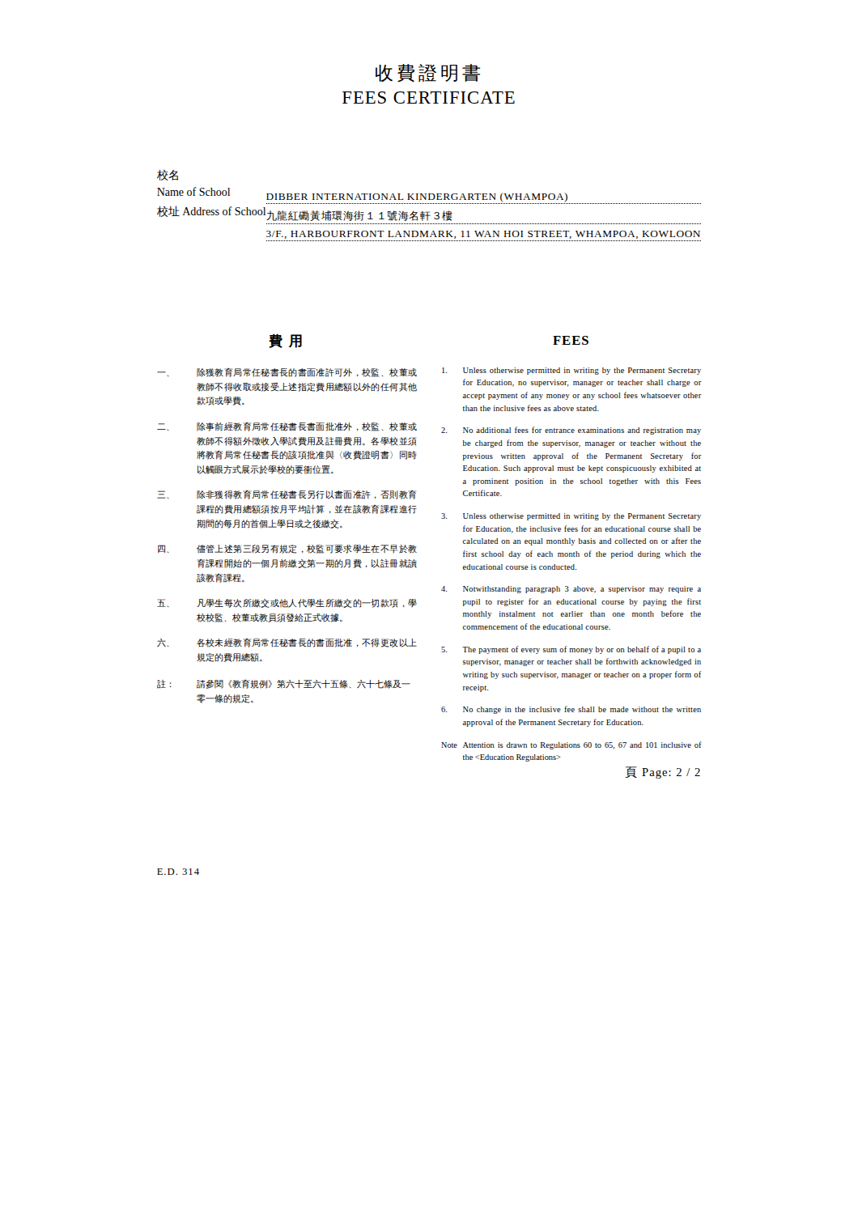收費證明書
FEES CERTIFICATE
| 校名 | |
| Name of School | DIBBER INTERNATIONAL KINDERGARTEN (WHAMPOA) |
| 校址 Address of School | 九龍紅磡黃埔環海街１１號海名軒３樓 |
| | 3/F., HARBOURFRONT LANDMARK, 11 WAN HOI STREET, WHAMPOA, KOWLOON |
費 用
一、 除獲教育局常任秘書長的書面准許可外，校監、校董或教師不得收取或接受上述指定費用總額以外的任何其他款項或學費。
二、 除事前經教育局常任秘書長書面批准外，校監、校董或教師不得額外徵收入學試費用及註冊費用。各學校並須將教育局常任秘書長的該項批准與〈收費證明書〉同時以觸眼方式展示於學校的要衝位置。
三、 除非獲得教育局常任秘書長另行以書面准許，否則教育課程的費用總額須按月平均計算，並在該教育課程進行期間的每月的首個上學日或之後繳交。
四、 儘管上述第三段另有規定，校監可要求學生在不早於教育課程開始的一個月前繳交第一期的月費，以註冊就讀該教育課程。
五、 凡學生每次所繳交或他人代學生所繳交的一切款項，學校校監、校董或教員須發給正式收據。
六、 各校未經教育局常任秘書長的書面批准，不得更改以上規定的費用總額。
註： 請參閱《教育規例》第六十至六十五條、六十七條及一零一條的規定。
FEES
1. Unless otherwise permitted in writing by the Permanent Secretary for Education, no supervisor, manager or teacher shall charge or accept payment of any money or any school fees whatsoever other than the inclusive fees as above stated.
2. No additional fees for entrance examinations and registration may be charged from the supervisor, manager or teacher without the previous written approval of the Permanent Secretary for Education. Such approval must be kept conspicuously exhibited at a prominent position in the school together with this Fees Certificate.
3. Unless otherwise permitted in writing by the Permanent Secretary for Education, the inclusive fees for an educational course shall be calculated on an equal monthly basis and collected on or after the first school day of each month of the period during which the educational course is conducted.
4. Notwithstanding paragraph 3 above, a supervisor may require a pupil to register for an educational course by paying the first monthly instalment not earlier than one month before the commencement of the educational course.
5. The payment of every sum of money by or on behalf of a pupil to a supervisor, manager or teacher shall be forthwith acknowledged in writing by such supervisor, manager or teacher on a proper form of receipt.
6. No change in the inclusive fee shall be made without the written approval of the Permanent Secretary for Education.
Note Attention is drawn to Regulations 60 to 65, 67 and 101 inclusive of the <Education Regulations>
頁 Page: 2 / 2
E.D. 314